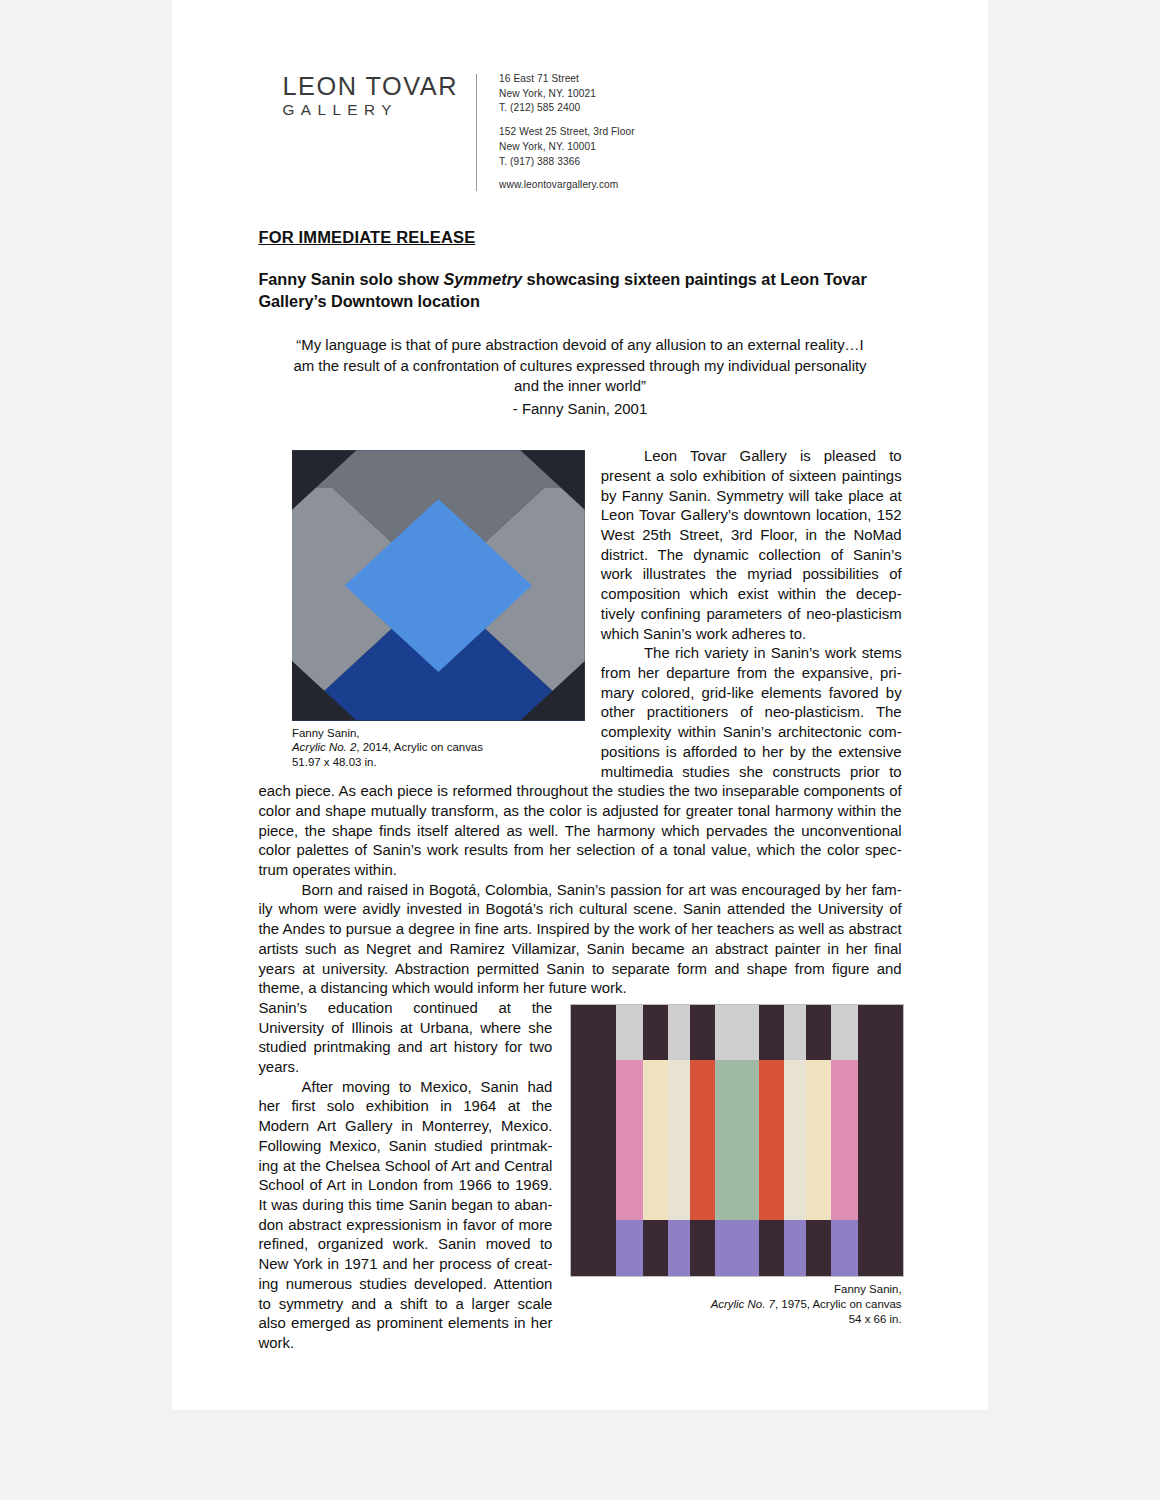LEON TOVAR
GALLERY
16 East 71 Street
New York, NY. 10021
T. (212) 585 2400
152 West 25 Street, 3rd Floor
New York, NY. 10001
T. (917) 388 3366
www.leontovargallery.com
FOR IMMEDIATE RELEASE
Fanny Sanin solo show Symmetry showcasing sixteen paintings at Leon Tovar Gallery’s Downtown location
“My language is that of pure abstraction devoid of any allusion to an external reality…I am the result of a confrontation of cultures expressed through my individual personality and the inner world”
- Fanny Sanin, 2001
Fanny Sanin,
Acrylic No. 2, 2014, Acrylic on canvas
51.97 x 48.03 in.
Leon Tovar Gallery is pleased to present a solo exhibition of sixteen paintings by Fanny Sanin. Symmetry will take place at Leon Tovar Gallery’s downtown location, 152 West 25th Street, 3rd Floor, in the NoMad district. The dynamic collection of Sanin’s work illustrates the myriad possibilities of composition which exist within the deceptively confining parameters of neo-plasticism which Sanin’s work adheres to.
The rich variety in Sanin’s work stems from her departure from the expansive, primary colored, grid-like elements favored by other practitioners of neo-plasticism. The complexity within Sanin’s architectonic compositions is afforded to her by the extensive multimedia studies she constructs prior to each piece. As each piece is reformed throughout the studies the two inseparable components of color and shape mutually transform, as the color is adjusted for greater tonal harmony within the piece, the shape finds itself altered as well. The harmony which pervades the unconventional color palettes of Sanin’s work results from her selection of a tonal value, which the color spectrum operates within.
Born and raised in Bogotá, Colombia, Sanin’s passion for art was encouraged by her family whom were avidly invested in Bogotá’s rich cultural scene. Sanin attended the University of the Andes to pursue a degree in fine arts. Inspired by the work of her teachers as well as abstract artists such as Negret and Ramirez Villamizar, Sanin became an abstract painter in her final years at university. Abstraction permitted Sanin to separate form and shape from figure and theme, a distancing which would inform her future work.
Fanny Sanin,
Acrylic No. 7, 1975, Acrylic on canvas
54 x 66 in.
Sanin’s education continued at the University of Illinois at Urbana, where she studied printmaking and art history for two years.
After moving to Mexico, Sanin had her first solo exhibition in 1964 at the Modern Art Gallery in Monterrey, Mexico. Following Mexico, Sanin studied printmaking at the Chelsea School of Art and Central School of Art in London from 1966 to 1969. It was during this time Sanin began to abandon abstract expressionism in favor of more refined, organized work. Sanin moved to New York in 1971 and her process of creating numerous studies developed. Attention to symmetry and a shift to a larger scale also emerged as prominent elements in her work.